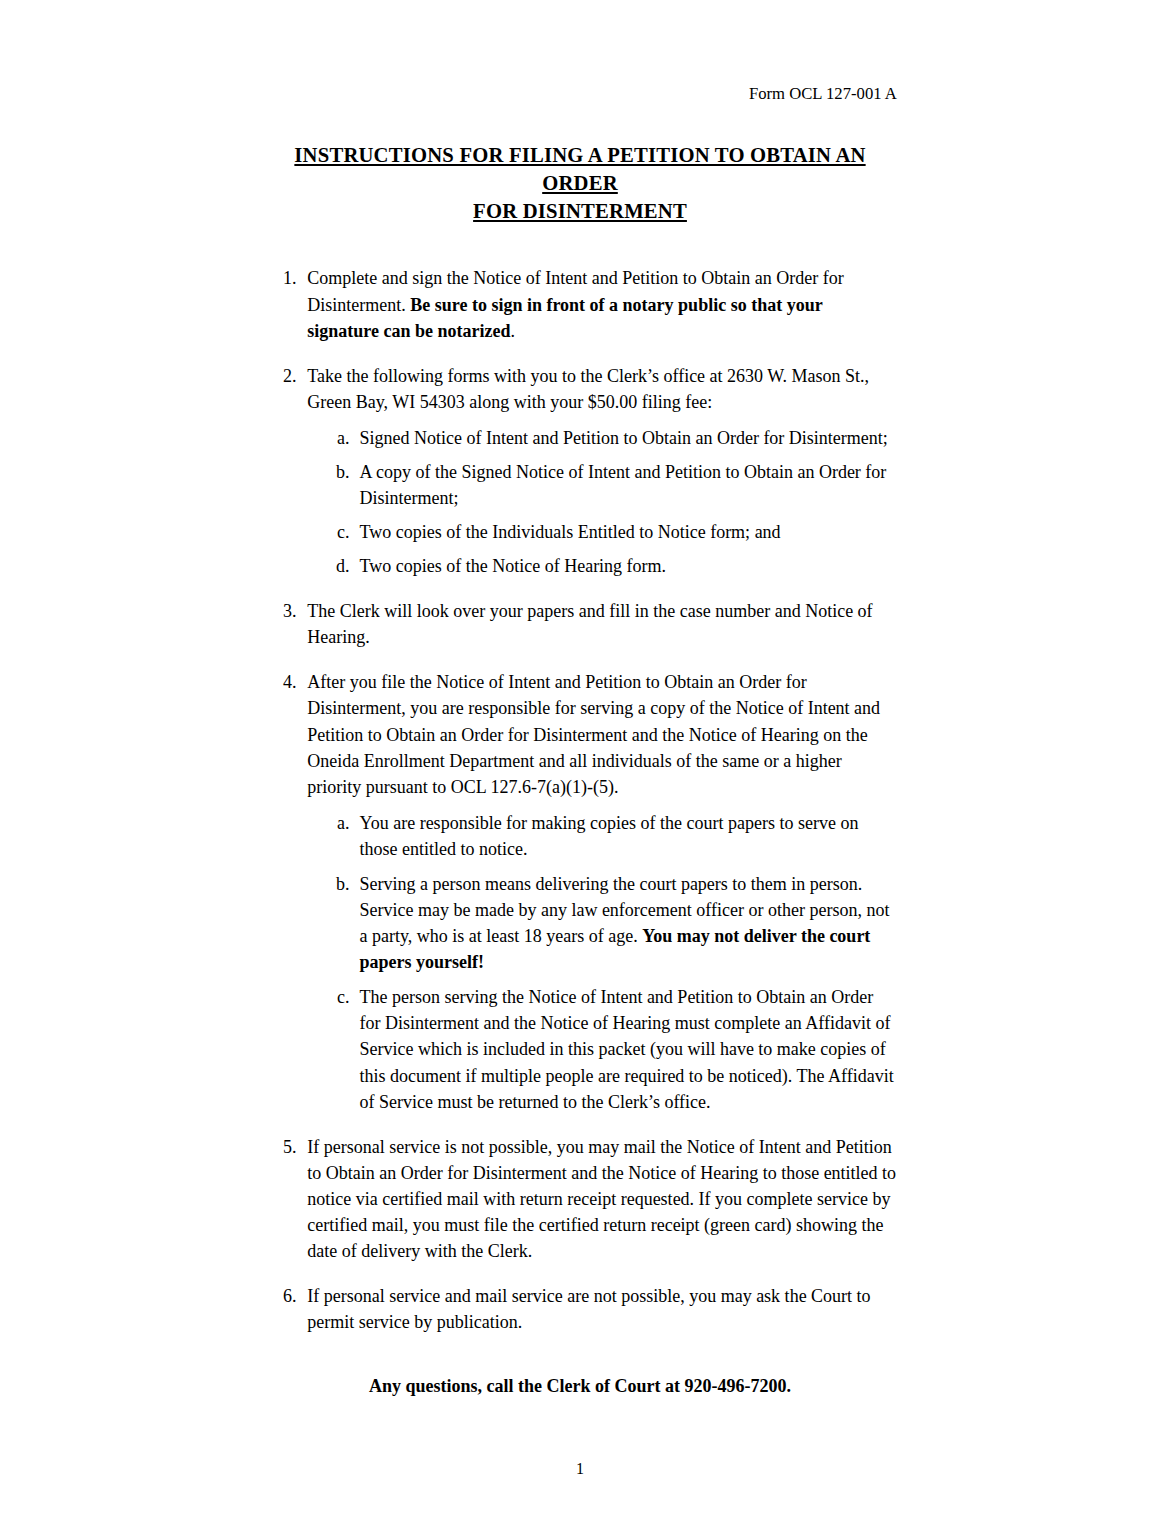Form OCL 127-001 A
INSTRUCTIONS FOR FILING A PETITION TO OBTAIN AN ORDER
FOR DISINTERMENT
Complete and sign the Notice of Intent and Petition to Obtain an Order for Disinterment. Be sure to sign in front of a notary public so that your signature can be notarized.
Take the following forms with you to the Clerk’s office at 2630 W. Mason St., Green Bay, WI 54303 along with your $50.00 filing fee:
Signed Notice of Intent and Petition to Obtain an Order for Disinterment;
A copy of the Signed Notice of Intent and Petition to Obtain an Order for Disinterment;
Two copies of the Individuals Entitled to Notice form; and
Two copies of the Notice of Hearing form.
The Clerk will look over your papers and fill in the case number and Notice of Hearing.
After you file the Notice of Intent and Petition to Obtain an Order for Disinterment, you are responsible for serving a copy of the Notice of Intent and Petition to Obtain an Order for Disinterment and the Notice of Hearing on the Oneida Enrollment Department and all individuals of the same or a higher priority pursuant to OCL 127.6-7(a)(1)-(5).
You are responsible for making copies of the court papers to serve on those entitled to notice.
Serving a person means delivering the court papers to them in person. Service may be made by any law enforcement officer or other person, not a party, who is at least 18 years of age. You may not deliver the court papers yourself!
The person serving the Notice of Intent and Petition to Obtain an Order for Disinterment and the Notice of Hearing must complete an Affidavit of Service which is included in this packet (you will have to make copies of this document if multiple people are required to be noticed). The Affidavit of Service must be returned to the Clerk’s office.
If personal service is not possible, you may mail the Notice of Intent and Petition to Obtain an Order for Disinterment and the Notice of Hearing to those entitled to notice via certified mail with return receipt requested. If you complete service by certified mail, you must file the certified return receipt (green card) showing the date of delivery with the Clerk.
If personal service and mail service are not possible, you may ask the Court to permit service by publication.
Any questions, call the Clerk of Court at 920-496-7200.
1